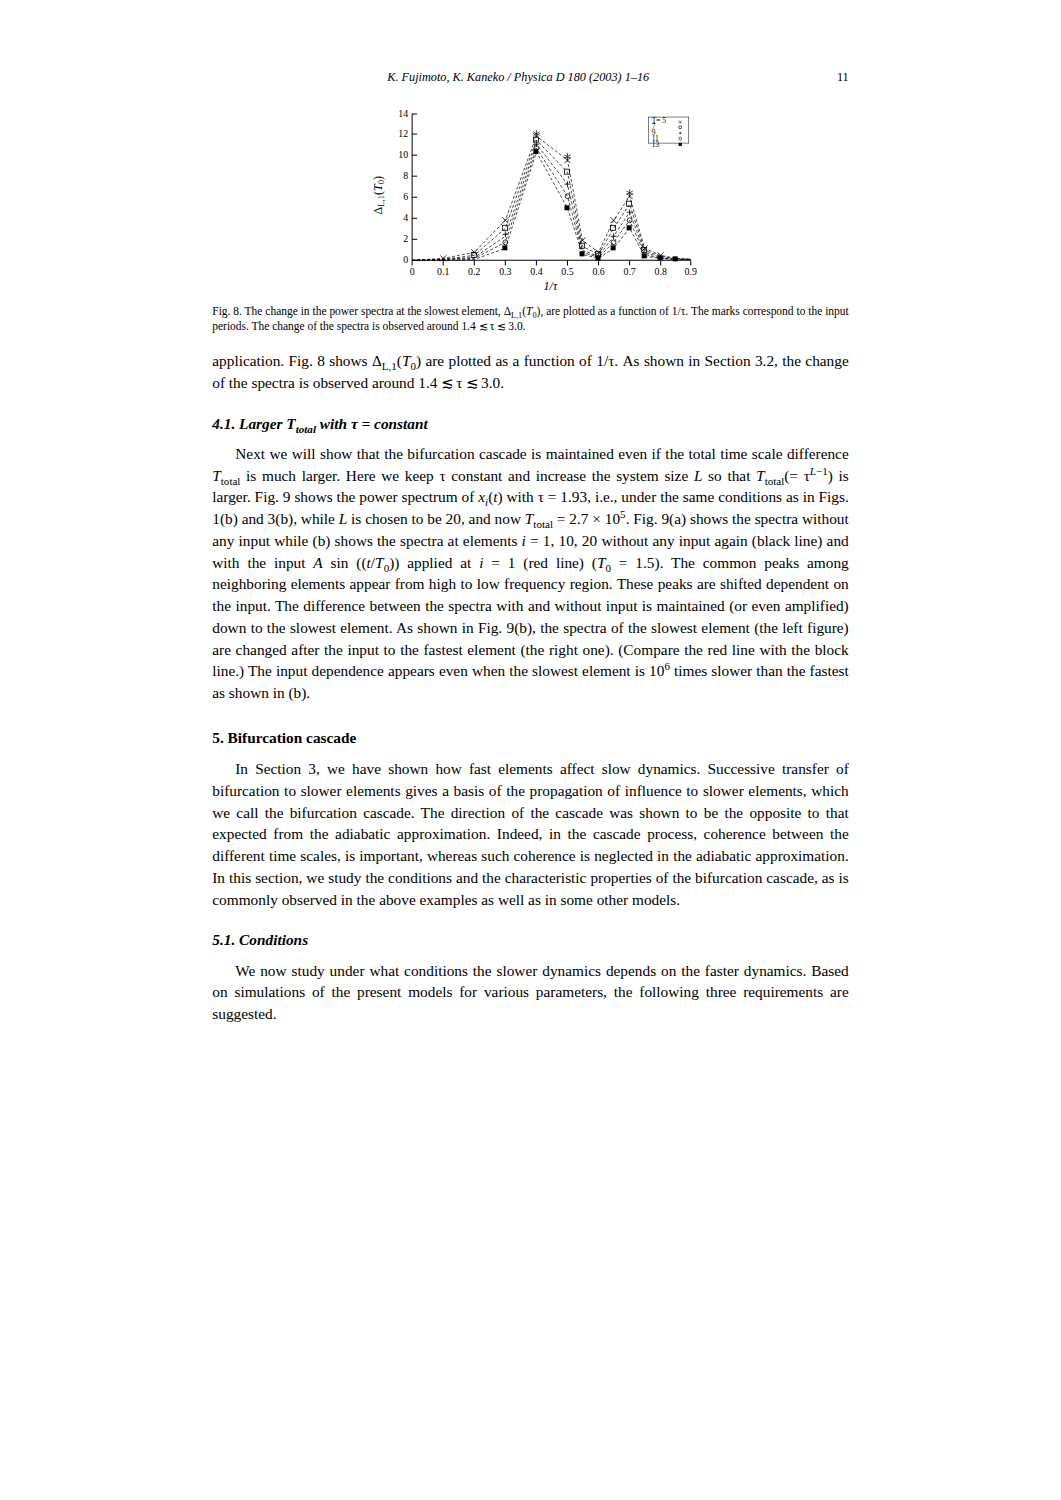K. Fujimoto, K. Kaneko / Physica D 180 (2003) 1–16
11
0 2 4 6 8 10 12 14 0 0.1 0.2 0.3 0.4 0.5 0.6 0.7 0.8 0.9 ΔL,1(T0) 1/τ T= 5 7 9 11 13
Fig. 8. The change in the power spectra at the slowest element, ΔL,1(T0), are plotted as a function of 1/τ. The marks correspond to the input periods. The change of the spectra is observed around 1.4 ≲ τ ≲ 3.0.
application. Fig. 8 shows ΔL,1(T0) are plotted as a function of 1/τ. As shown in Section 3.2, the change of the spectra is observed around 1.4 ≲ τ ≲ 3.0.
4.1. Larger Ttotal with τ = constant
Next we will show that the bifurcation cascade is maintained even if the total time scale difference Ttotal is much larger. Here we keep τ constant and increase the system size L so that Ttotal(= τL−1) is larger. Fig. 9 shows the power spectrum of xi(t) with τ = 1.93, i.e., under the same conditions as in Figs. 1(b) and 3(b), while L is chosen to be 20, and now Ttotal = 2.7 × 105. Fig. 9(a) shows the spectra without any input while (b) shows the spectra at elements i = 1, 10, 20 without any input again (black line) and with the input A sin ((t/T0)) applied at i = 1 (red line) (T0 = 1.5). The common peaks among neighboring elements appear from high to low frequency region. These peaks are shifted dependent on the input. The difference between the spectra with and without input is maintained (or even amplified) down to the slowest element. As shown in Fig. 9(b), the spectra of the slowest element (the left figure) are changed after the input to the fastest element (the right one). (Compare the red line with the block line.) The input dependence appears even when the slowest element is 106 times slower than the fastest as shown in (b).
5. Bifurcation cascade
In Section 3, we have shown how fast elements affect slow dynamics. Successive transfer of bifurcation to slower elements gives a basis of the propagation of influence to slower elements, which we call the bifurcation cascade. The direction of the cascade was shown to be the opposite to that expected from the adiabatic approximation. Indeed, in the cascade process, coherence between the different time scales, is important, whereas such coherence is neglected in the adiabatic approximation. In this section, we study the conditions and the characteristic properties of the bifurcation cascade, as is commonly observed in the above examples as well as in some other models.
5.1. Conditions
We now study under what conditions the slower dynamics depends on the faster dynamics. Based on simulations of the present models for various parameters, the following three requirements are suggested.